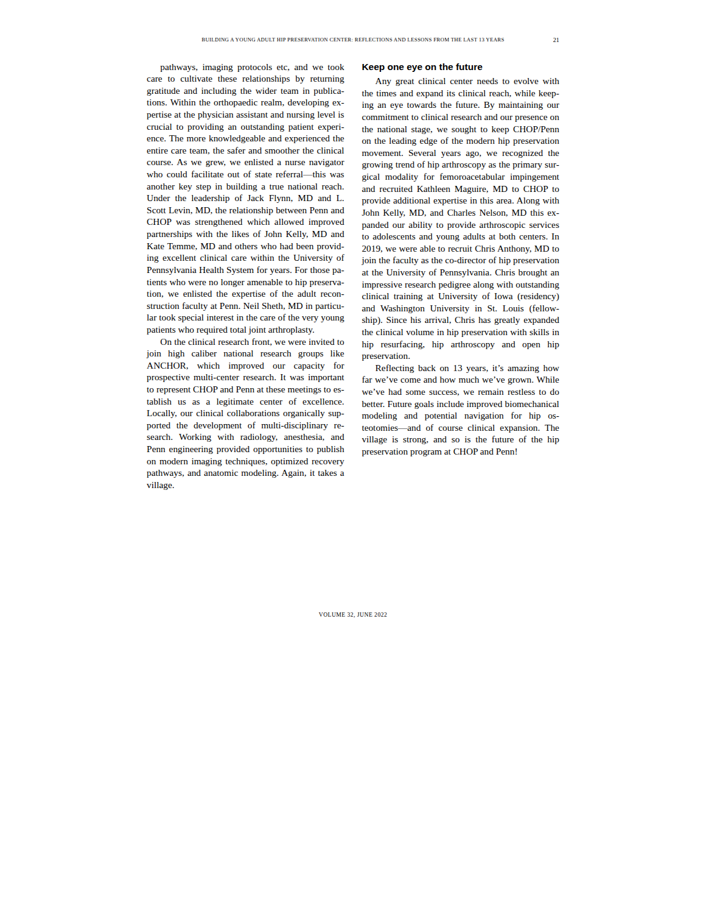Building a Young Adult Hip Preservation Center: Reflections and Lessons from the Last 13 Years 21
pathways, imaging protocols etc, and we took care to cultivate these relationships by returning gratitude and including the wider team in publications. Within the orthopaedic realm, developing expertise at the physician assistant and nursing level is crucial to providing an outstanding patient experience. The more knowledgeable and experienced the entire care team, the safer and smoother the clinical course. As we grew, we enlisted a nurse navigator who could facilitate out of state referral—this was another key step in building a true national reach. Under the leadership of Jack Flynn, MD and L. Scott Levin, MD, the relationship between Penn and CHOP was strengthened which allowed improved partnerships with the likes of John Kelly, MD and Kate Temme, MD and others who had been providing excellent clinical care within the University of Pennsylvania Health System for years. For those patients who were no longer amenable to hip preservation, we enlisted the expertise of the adult reconstruction faculty at Penn. Neil Sheth, MD in particular took special interest in the care of the very young patients who required total joint arthroplasty.
On the clinical research front, we were invited to join high caliber national research groups like ANCHOR, which improved our capacity for prospective multi-center research. It was important to represent CHOP and Penn at these meetings to establish us as a legitimate center of excellence. Locally, our clinical collaborations organically supported the development of multi-disciplinary research. Working with radiology, anesthesia, and Penn engineering provided opportunities to publish on modern imaging techniques, optimized recovery pathways, and anatomic modeling. Again, it takes a village.
Keep one eye on the future
Any great clinical center needs to evolve with the times and expand its clinical reach, while keeping an eye towards the future. By maintaining our commitment to clinical research and our presence on the national stage, we sought to keep CHOP/Penn on the leading edge of the modern hip preservation movement. Several years ago, we recognized the growing trend of hip arthroscopy as the primary surgical modality for femoroacetabular impingement and recruited Kathleen Maguire, MD to CHOP to provide additional expertise in this area. Along with John Kelly, MD, and Charles Nelson, MD this expanded our ability to provide arthroscopic services to adolescents and young adults at both centers. In 2019, we were able to recruit Chris Anthony, MD to join the faculty as the co-director of hip preservation at the University of Pennsylvania. Chris brought an impressive research pedigree along with outstanding clinical training at University of Iowa (residency) and Washington University in St. Louis (fellowship). Since his arrival, Chris has greatly expanded the clinical volume in hip preservation with skills in hip resurfacing, hip arthroscopy and open hip preservation.
Reflecting back on 13 years, it’s amazing how far we’ve come and how much we’ve grown. While we’ve had some success, we remain restless to do better. Future goals include improved biomechanical modeling and potential navigation for hip osteotomies—and of course clinical expansion. The village is strong, and so is the future of the hip preservation program at CHOP and Penn!
Volume 32, June 2022